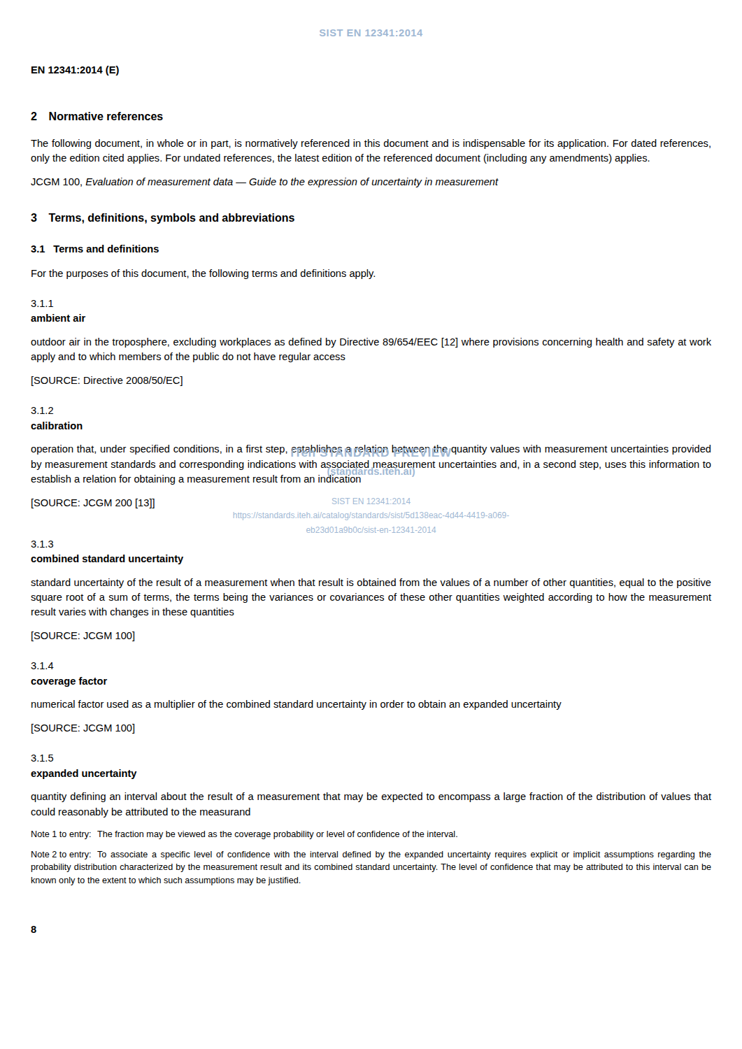SIST EN 12341:2014
EN 12341:2014 (E)
2 Normative references
The following document, in whole or in part, is normatively referenced in this document and is indispensable for its application. For dated references, only the edition cited applies. For undated references, the latest edition of the referenced document (including any amendments) applies.
JCGM 100, Evaluation of measurement data — Guide to the expression of uncertainty in measurement
3 Terms, definitions, symbols and abbreviations
3.1 Terms and definitions
For the purposes of this document, the following terms and definitions apply.
3.1.1
ambient air
outdoor air in the troposphere, excluding workplaces as defined by Directive 89/654/EEC [12] where provisions concerning health and safety at work apply and to which members of the public do not have regular access
[SOURCE: Directive 2008/50/EC]
3.1.2
calibration
operation that, under specified conditions, in a first step, establishes a relation between the quantity values with measurement uncertainties provided by measurement standards and corresponding indications with associated measurement uncertainties and, in a second step, uses this information to establish a relation for obtaining a measurement result from an indication
iTeh STANDARD PREVIEW
(standards.iteh.ai)
[SOURCE: JCGM 200 [13]]
SIST EN 12341:2014
https://standards.iteh.ai/catalog/standards/sist/5d138eac-4d44-4419-a069-
eb23d01a9b0c/sist-en-12341-2014
3.1.3
combined standard uncertainty
standard uncertainty of the result of a measurement when that result is obtained from the values of a number of other quantities, equal to the positive square root of a sum of terms, the terms being the variances or covariances of these other quantities weighted according to how the measurement result varies with changes in these quantities
[SOURCE: JCGM 100]
3.1.4
coverage factor
numerical factor used as a multiplier of the combined standard uncertainty in order to obtain an expanded uncertainty
[SOURCE: JCGM 100]
3.1.5
expanded uncertainty
quantity defining an interval about the result of a measurement that may be expected to encompass a large fraction of the distribution of values that could reasonably be attributed to the measurand
Note 1 to entry: The fraction may be viewed as the coverage probability or level of confidence of the interval.
Note 2 to entry: To associate a specific level of confidence with the interval defined by the expanded uncertainty requires explicit or implicit assumptions regarding the probability distribution characterized by the measurement result and its combined standard uncertainty. The level of confidence that may be attributed to this interval can be known only to the extent to which such assumptions may be justified.
8